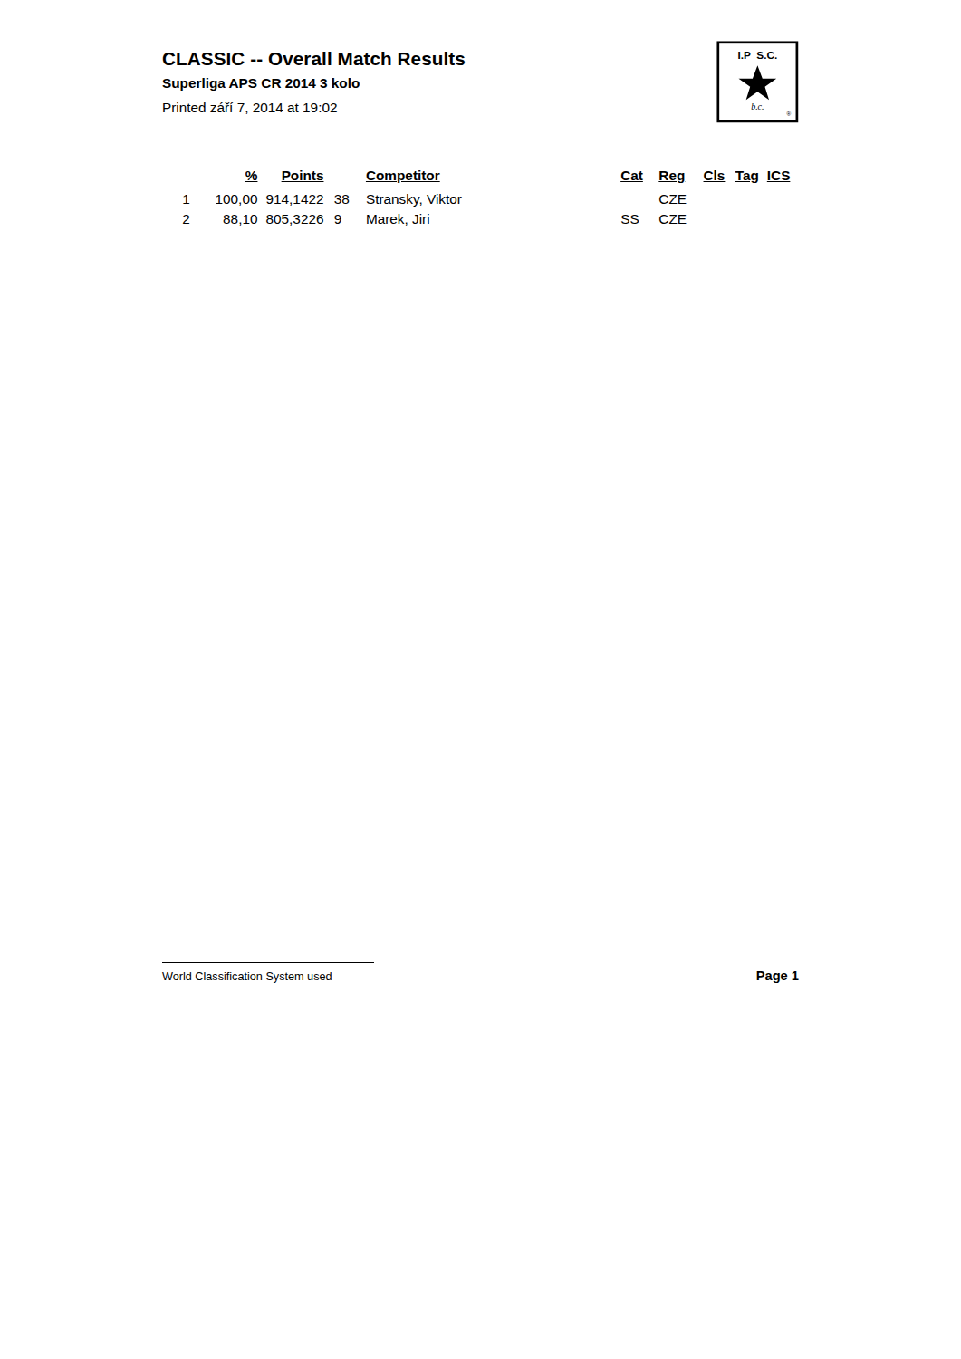CLASSIC -- Overall Match Results
Superliga APS CR 2014 3 kolo
Printed září 7, 2014 at 19:02
I.P S.C. b.c. ®
| | % | Points | | Competitor | Cat | Reg | Cls | Tag | ICS |
| --- | --- | --- | --- | --- | --- | --- | --- | --- | --- |
| 1 | 100,00 | 914,1422 | 38 | Stransky, Viktor | | CZE | | | |
| 2 | 88,10 | 805,3226 | 9 | Marek, Jiri | SS | CZE | | | |
World Classification System used Page 1